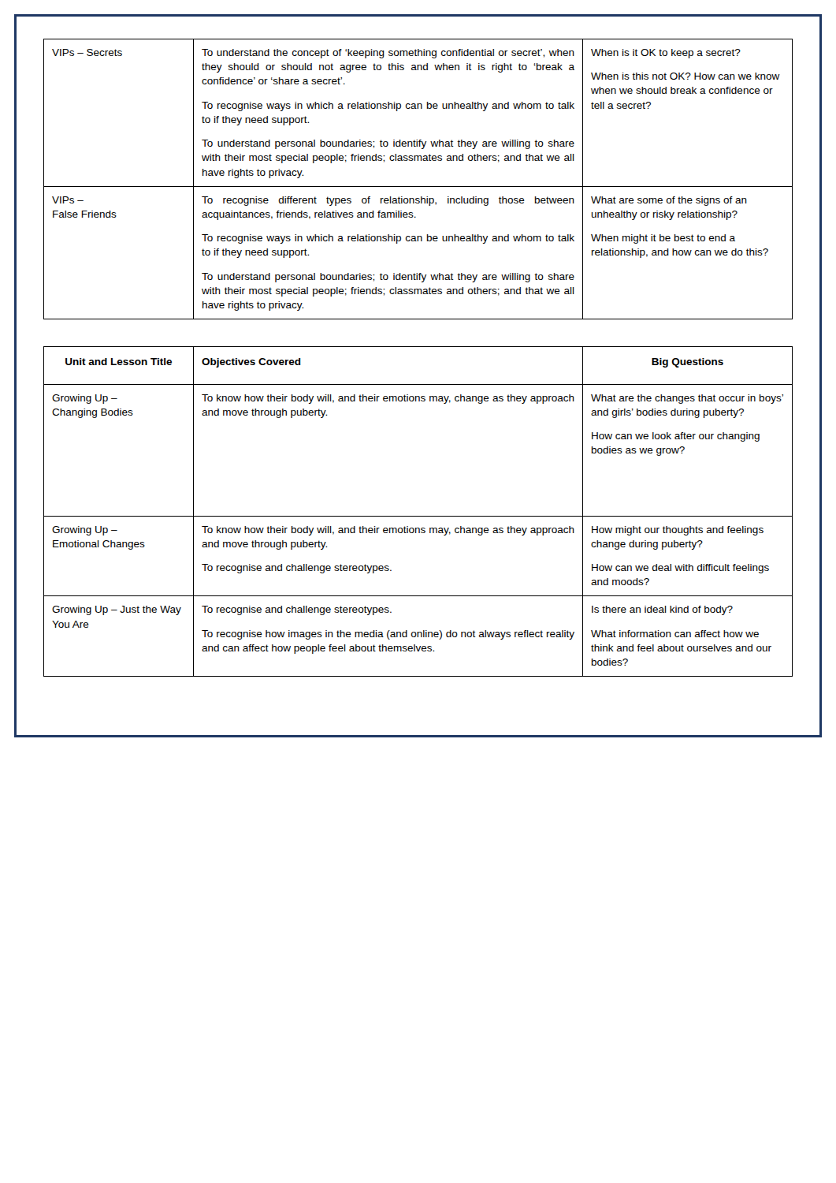| VIPs – Secrets | To understand the concept of ‘keeping something confidential or secret’, when they should or should not agree to this and when it is right to ‘break a confidence’ or ‘share a secret’. To recognise ways in which a relationship can be unhealthy and whom to talk to if they need support. To understand personal boundaries; to identify what they are willing to share with their most special people; friends; classmates and others; and that we all have rights to privacy. | When is it OK to keep a secret? When is this not OK? How can we know when we should break a confidence or tell a secret? |
| VIPs – False Friends | To recognise different types of relationship, including those between acquaintances, friends, relatives and families. To recognise ways in which a relationship can be unhealthy and whom to talk to if they need support. To understand personal boundaries; to identify what they are willing to share with their most special people; friends; classmates and others; and that we all have rights to privacy. | What are some of the signs of an unhealthy or risky relationship? When might it be best to end a relationship, and how can we do this? |
| Unit and Lesson Title | Objectives Covered | Big Questions |
| --- | --- | --- |
| Growing Up – Changing Bodies | To know how their body will, and their emotions may, change as they approach and move through puberty. | What are the changes that occur in boys’ and girls’ bodies during puberty? How can we look after our changing bodies as we grow? |
| Growing Up – Emotional Changes | To know how their body will, and their emotions may, change as they approach and move through puberty. To recognise and challenge stereotypes. | How might our thoughts and feelings change during puberty? How can we deal with difficult feelings and moods? |
| Growing Up – Just the Way You Are | To recognise and challenge stereotypes. To recognise how images in the media (and online) do not always reflect reality and can affect how people feel about themselves. | Is there an ideal kind of body? What information can affect how we think and feel about ourselves and our bodies? |